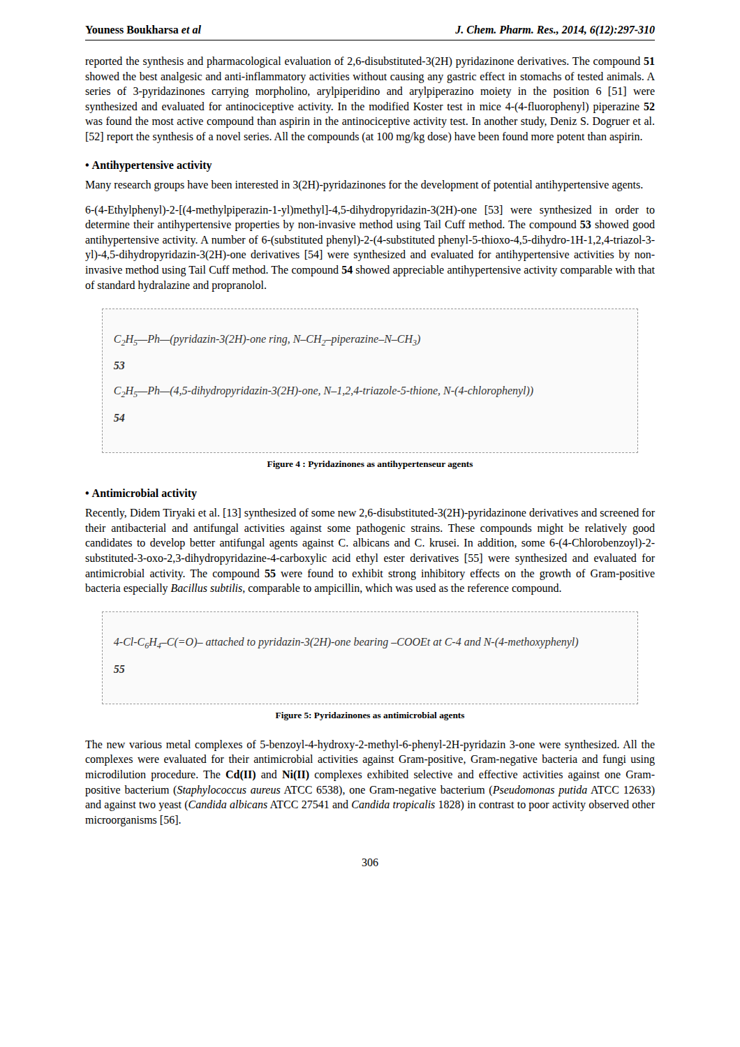Youness Boukharsa et al J. Chem. Pharm. Res., 2014, 6(12):297-310
reported the synthesis and pharmacological evaluation of 2,6-disubstituted-3(2H) pyridazinone derivatives. The compound 51 showed the best analgesic and anti-inflammatory activities without causing any gastric effect in stomachs of tested animals. A series of 3-pyridazinones carrying morpholino, arylpiperidino and arylpiperazino moiety in the position 6 [51] were synthesized and evaluated for antinociceptive activity. In the modified Koster test in mice 4-(4-fluorophenyl) piperazine 52 was found the most active compound than aspirin in the antinociceptive activity test. In another study, Deniz S. Dogruer et al. [52] report the synthesis of a novel series. All the compounds (at 100 mg/kg dose) have been found more potent than aspirin.
Antihypertensive activity
Many research groups have been interested in 3(2H)-pyridazinones for the development of potential antihypertensive agents.
6-(4-Ethylphenyl)-2-[(4-methylpiperazin-1-yl)methyl]-4,5-dihydropyridazin-3(2H)-one [53] were synthesized in order to determine their antihypertensive properties by non-invasive method using Tail Cuff method. The compound 53 showed good antihypertensive activity. A number of 6-(substituted phenyl)-2-(4-substituted phenyl-5-thioxo-4,5-dihydro-1H-1,2,4-triazol-3-yl)-4,5-dihydropyridazin-3(2H)-one derivatives [54] were synthesized and evaluated for antihypertensive activities by non-invasive method using Tail Cuff method. The compound 54 showed appreciable antihypertensive activity comparable with that of standard hydralazine and propranolol.
C2H5—Ph—(pyridazin-3(2H)-one ring, N–CH2–piperazine–N–CH3)
53
C2H5—Ph—(4,5-dihydropyridazin-3(2H)-one, N–1,2,4-triazole-5-thione, N-(4-chlorophenyl))
54
Figure 4 : Pyridazinones as antihypertenseur agents
Antimicrobial activity
Recently, Didem Tiryaki et al. [13] synthesized of some new 2,6-disubstituted-3(2H)-pyridazinone derivatives and screened for their antibacterial and antifungal activities against some pathogenic strains. These compounds might be relatively good candidates to develop better antifungal agents against C. albicans and C. krusei. In addition, some 6-(4-Chlorobenzoyl)-2-substituted-3-oxo-2,3-dihydropyridazine-4-carboxylic acid ethyl ester derivatives [55] were synthesized and evaluated for antimicrobial activity. The compound 55 were found to exhibit strong inhibitory effects on the growth of Gram-positive bacteria especially Bacillus subtilis, comparable to ampicillin, which was used as the reference compound.
4-Cl-C6H4–C(=O)– attached to pyridazin-3(2H)-one bearing –COOEt at C-4 and N-(4-methoxyphenyl)
55
Figure 5: Pyridazinones as antimicrobial agents
The new various metal complexes of 5-benzoyl-4-hydroxy-2-methyl-6-phenyl-2H-pyridazin 3-one were synthesized. All the complexes were evaluated for their antimicrobial activities against Gram-positive, Gram-negative bacteria and fungi using microdilution procedure. The Cd(II) and Ni(II) complexes exhibited selective and effective activities against one Gram-positive bacterium (Staphylococcus aureus ATCC 6538), one Gram-negative bacterium (Pseudomonas putida ATCC 12633) and against two yeast (Candida albicans ATCC 27541 and Candida tropicalis 1828) in contrast to poor activity observed other microorganisms [56].
306